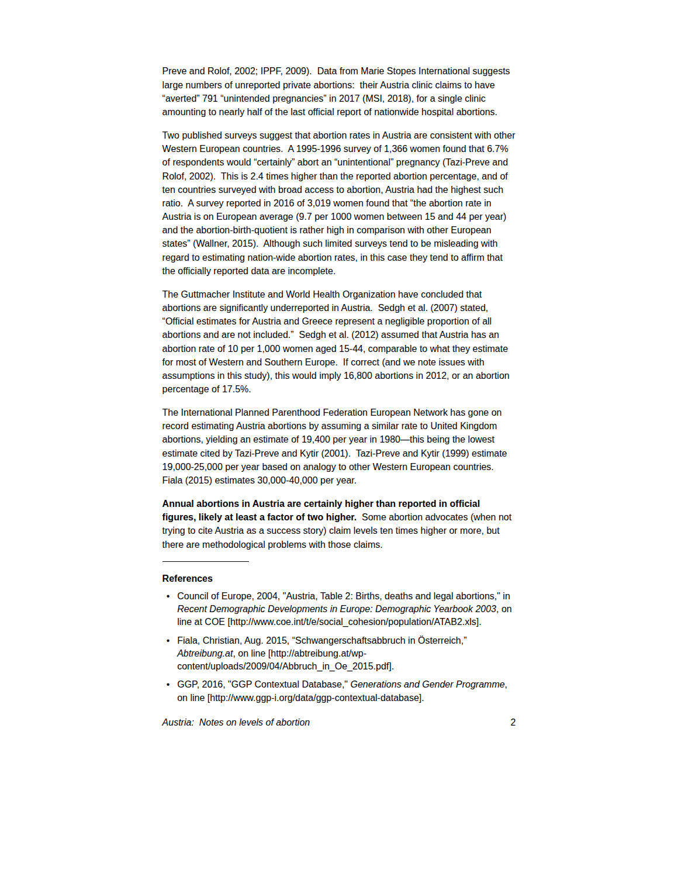Preve and Rolof, 2002; IPPF, 2009). Data from Marie Stopes International suggests large numbers of unreported private abortions: their Austria clinic claims to have “averted” 791 “unintended pregnancies” in 2017 (MSI, 2018), for a single clinic amounting to nearly half of the last official report of nationwide hospital abortions.
Two published surveys suggest that abortion rates in Austria are consistent with other Western European countries. A 1995-1996 survey of 1,366 women found that 6.7% of respondents would “certainly” abort an “unintentional” pregnancy (Tazi-Preve and Rolof, 2002). This is 2.4 times higher than the reported abortion percentage, and of ten countries surveyed with broad access to abortion, Austria had the highest such ratio. A survey reported in 2016 of 3,019 women found that “the abortion rate in Austria is on European average (9.7 per 1000 women between 15 and 44 per year) and the abortion-birth-quotient is rather high in comparison with other European states” (Wallner, 2015). Although such limited surveys tend to be misleading with regard to estimating nation-wide abortion rates, in this case they tend to affirm that the officially reported data are incomplete.
The Guttmacher Institute and World Health Organization have concluded that abortions are significantly underreported in Austria. Sedgh et al. (2007) stated, “Official estimates for Austria and Greece represent a negligible proportion of all abortions and are not included.” Sedgh et al. (2012) assumed that Austria has an abortion rate of 10 per 1,000 women aged 15-44, comparable to what they estimate for most of Western and Southern Europe. If correct (and we note issues with assumptions in this study), this would imply 16,800 abortions in 2012, or an abortion percentage of 17.5%.
The International Planned Parenthood Federation European Network has gone on record estimating Austria abortions by assuming a similar rate to United Kingdom abortions, yielding an estimate of 19,400 per year in 1980—this being the lowest estimate cited by Tazi-Preve and Kytir (2001). Tazi-Preve and Kytir (1999) estimate 19,000-25,000 per year based on analogy to other Western European countries. Fiala (2015) estimates 30,000-40,000 per year.
Annual abortions in Austria are certainly higher than reported in official figures, likely at least a factor of two higher. Some abortion advocates (when not trying to cite Austria as a success story) claim levels ten times higher or more, but there are methodological problems with those claims.
References
Council of Europe, 2004, "Austria, Table 2: Births, deaths and legal abortions," in Recent Demographic Developments in Europe: Demographic Yearbook 2003, on line at COE [http://www.coe.int/t/e/social_cohesion/population/ATAB2.xls].
Fiala, Christian, Aug. 2015, “Schwangerschaftsabbruch in Österreich,” Abtreibung.at, on line [http://abtreibung.at/wp-content/uploads/2009/04/Abbruch_in_Oe_2015.pdf].
GGP, 2016, "GGP Contextual Database," Generations and Gender Programme, on line [http://www.ggp-i.org/data/ggp-contextual-database].
Austria: Notes on levels of abortion 2